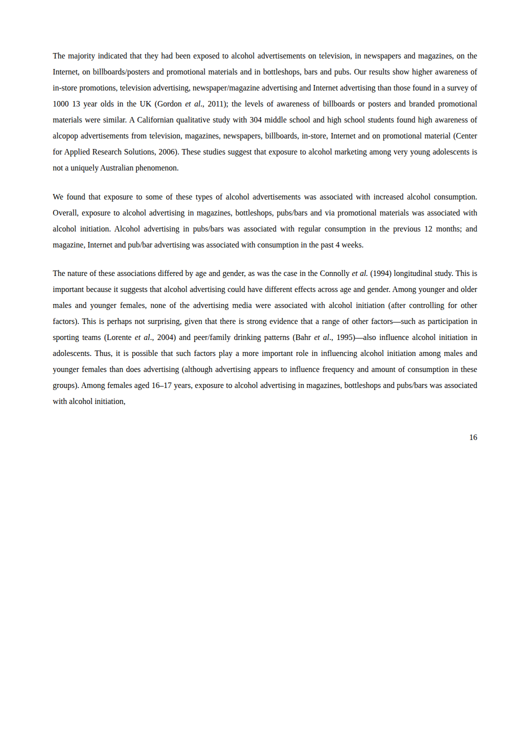The majority indicated that they had been exposed to alcohol advertisements on television, in newspapers and magazines, on the Internet, on billboards/posters and promotional materials and in bottleshops, bars and pubs. Our results show higher awareness of in-store promotions, television advertising, newspaper/magazine advertising and Internet advertising than those found in a survey of 1000 13 year olds in the UK (Gordon et al., 2011); the levels of awareness of billboards or posters and branded promotional materials were similar. A Californian qualitative study with 304 middle school and high school students found high awareness of alcopop advertisements from television, magazines, newspapers, billboards, in-store, Internet and on promotional material (Center for Applied Research Solutions, 2006). These studies suggest that exposure to alcohol marketing among very young adolescents is not a uniquely Australian phenomenon.
We found that exposure to some of these types of alcohol advertisements was associated with increased alcohol consumption. Overall, exposure to alcohol advertising in magazines, bottleshops, pubs/bars and via promotional materials was associated with alcohol initiation. Alcohol advertising in pubs/bars was associated with regular consumption in the previous 12 months; and magazine, Internet and pub/bar advertising was associated with consumption in the past 4 weeks.
The nature of these associations differed by age and gender, as was the case in the Connolly et al. (1994) longitudinal study. This is important because it suggests that alcohol advertising could have different effects across age and gender. Among younger and older males and younger females, none of the advertising media were associated with alcohol initiation (after controlling for other factors). This is perhaps not surprising, given that there is strong evidence that a range of other factors—such as participation in sporting teams (Lorente et al., 2004) and peer/family drinking patterns (Bahr et al., 1995)—also influence alcohol initiation in adolescents. Thus, it is possible that such factors play a more important role in influencing alcohol initiation among males and younger females than does advertising (although advertising appears to influence frequency and amount of consumption in these groups). Among females aged 16–17 years, exposure to alcohol advertising in magazines, bottleshops and pubs/bars was associated with alcohol initiation,
16